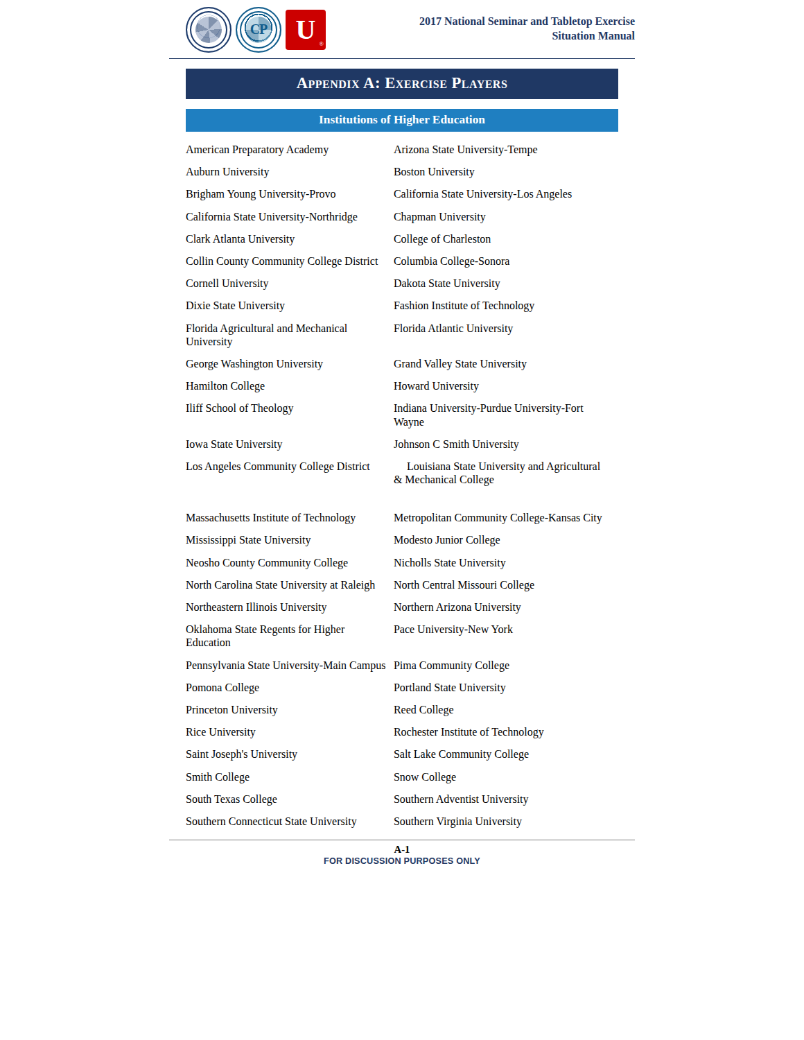CP
U®
2017 National Seminar and Tabletop Exercise
Situation Manual
Appendix A: Exercise Players
Institutions of Higher Education
| American Preparatory Academy | Arizona State University-Tempe |
| Auburn University | Boston University |
| Brigham Young University-Provo | California State University-Los Angeles |
| California State University-Northridge | Chapman University |
| Clark Atlanta University | College of Charleston |
| Collin County Community College District | Columbia College-Sonora |
| Cornell University | Dakota State University |
| Dixie State University | Fashion Institute of Technology |
| Florida Agricultural and Mechanical University | Florida Atlantic University |
| George Washington University | Grand Valley State University |
| Hamilton College | Howard University |
| Iliff School of Theology | Indiana University-Purdue University-Fort Wayne |
| Iowa State University | Johnson C Smith University |
| Los Angeles Community College District | Louisiana State University and Agricultural & Mechanical College |
| Massachusetts Institute of Technology | Metropolitan Community College-Kansas City |
| Mississippi State University | Modesto Junior College |
| Neosho County Community College | Nicholls State University |
| North Carolina State University at Raleigh | North Central Missouri College |
| Northeastern Illinois University | Northern Arizona University |
| Oklahoma State Regents for Higher Education | Pace University-New York |
| Pennsylvania State University-Main Campus | Pima Community College |
| Pomona College | Portland State University |
| Princeton University | Reed College |
| Rice University | Rochester Institute of Technology |
| Saint Joseph's University | Salt Lake Community College |
| Smith College | Snow College |
| South Texas College | Southern Adventist University |
| Southern Connecticut State University | Southern Virginia University |
A-1
FOR DISCUSSION PURPOSES ONLY